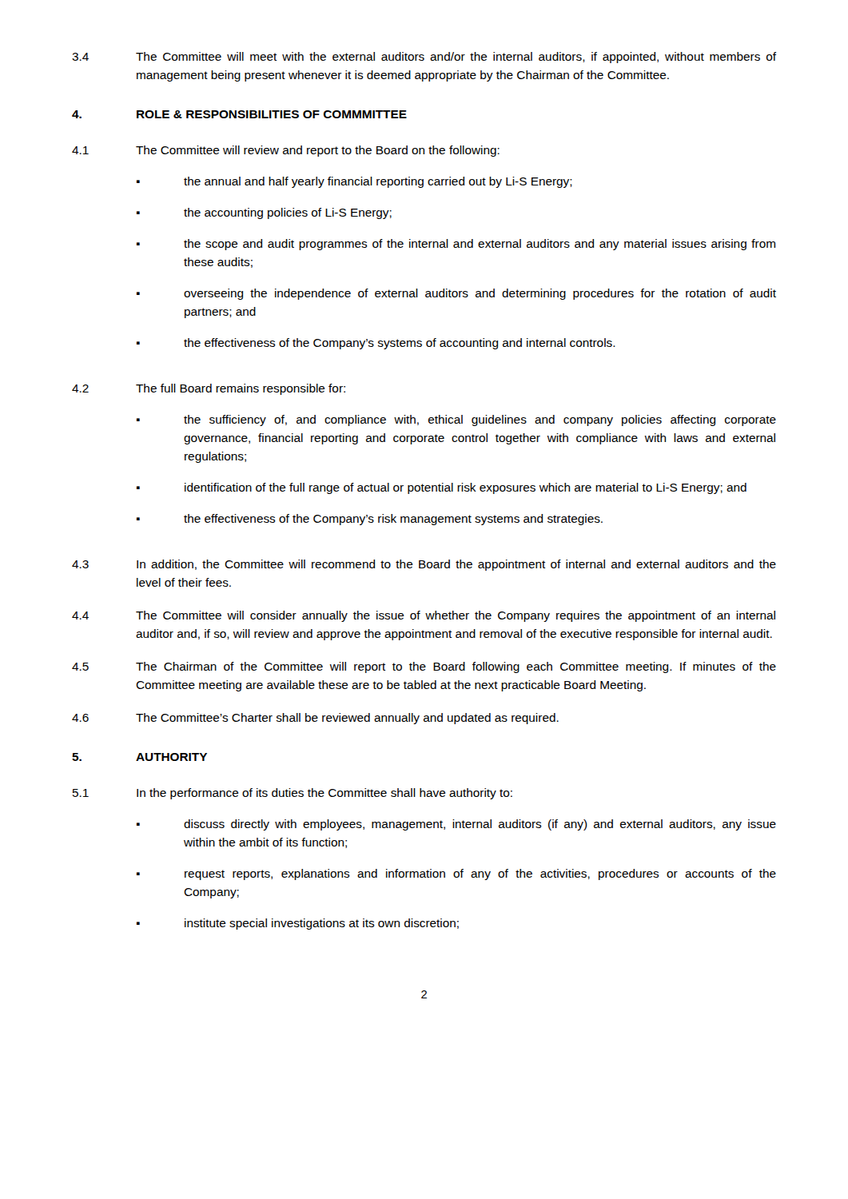3.4
The Committee will meet with the external auditors and/or the internal auditors, if appointed, without members of management being present whenever it is deemed appropriate by the Chairman of the Committee.
4.
ROLE & RESPONSIBILITIES OF COMMMITTEE
4.1
The Committee will review and report to the Board on the following:
the annual and half yearly financial reporting carried out by Li-S Energy;
the accounting policies of Li-S Energy;
the scope and audit programmes of the internal and external auditors and any material issues arising from these audits;
overseeing the independence of external auditors and determining procedures for the rotation of audit partners; and
the effectiveness of the Company’s systems of accounting and internal controls.
4.2
The full Board remains responsible for:
the sufficiency of, and compliance with, ethical guidelines and company policies affecting corporate governance, financial reporting and corporate control together with compliance with laws and external regulations;
identification of the full range of actual or potential risk exposures which are material to Li-S Energy; and
the effectiveness of the Company’s risk management systems and strategies.
4.3
In addition, the Committee will recommend to the Board the appointment of internal and external auditors and the level of their fees.
4.4
The Committee will consider annually the issue of whether the Company requires the appointment of an internal auditor and, if so, will review and approve the appointment and removal of the executive responsible for internal audit.
4.5
The Chairman of the Committee will report to the Board following each Committee meeting. If minutes of the Committee meeting are available these are to be tabled at the next practicable Board Meeting.
4.6
The Committee’s Charter shall be reviewed annually and updated as required.
5.
AUTHORITY
5.1
In the performance of its duties the Committee shall have authority to:
discuss directly with employees, management, internal auditors (if any) and external auditors, any issue within the ambit of its function;
request reports, explanations and information of any of the activities, procedures or accounts of the Company;
institute special investigations at its own discretion;
2